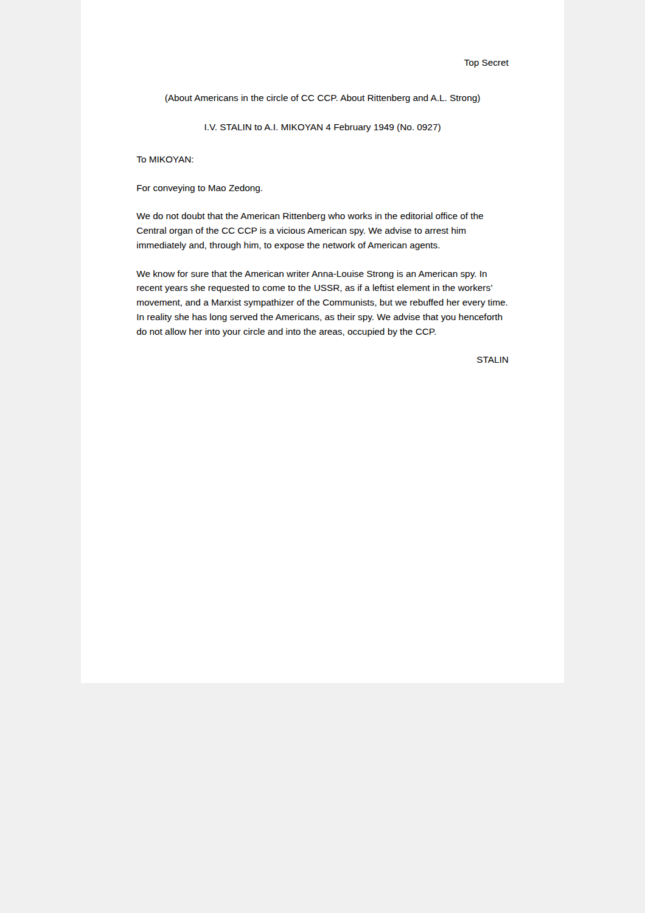Top Secret
(About Americans in the circle of CC CCP. About Rittenberg and A.L. Strong)
I.V. STALIN to A.I. MIKOYAN 4 February 1949 (No. 0927)
To MIKOYAN:
For conveying to Mao Zedong.
We do not doubt that the American Rittenberg who works in the editorial office of the Central organ of the CC CCP is a vicious American spy. We advise to arrest him immediately and, through him, to expose the network of American agents.
We know for sure that the American writer Anna-Louise Strong is an American spy. In recent years she requested to come to the USSR, as if a leftist element in the workers’ movement, and a Marxist sympathizer of the Communists, but we rebuffed her every time. In reality she has long served the Americans, as their spy. We advise that you henceforth do not allow her into your circle and into the areas, occupied by the CCP.
STALIN